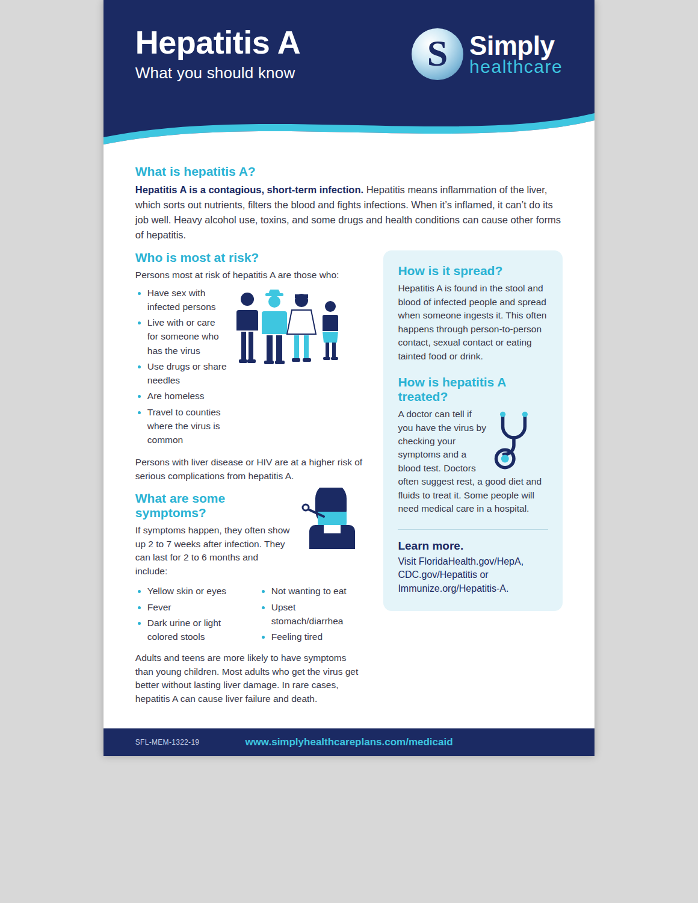Hepatitis A
What you should know
Simply healthcare
What is hepatitis A?
Hepatitis A is a contagious, short-term infection. Hepatitis means inflammation of the liver, which sorts out nutrients, filters the blood and fights infections. When it’s inflamed, it can’t do its job well. Heavy alcohol use, toxins, and some drugs and health conditions can cause other forms of hepatitis.
Who is most at risk?
Persons most at risk of hepatitis A are those who:
Have sex with infected persons
Live with or care for someone who has the virus
Use drugs or share needles
Are homeless
Travel to counties where the virus is common
Persons with liver disease or HIV are at a higher risk of serious complications from hepatitis A.
What are some symptoms?
If symptoms happen, they often show up 2 to 7 weeks after infection. They can last for 2 to 6 months and include:
Yellow skin or eyes
Fever
Dark urine or light colored stools
Not wanting to eat
Upset stomach/diarrhea
Feeling tired
Adults and teens are more likely to have symptoms than young children. Most adults who get the virus get better without lasting liver damage. In rare cases, hepatitis A can cause liver failure and death.
How is it spread?
Hepatitis A is found in the stool and blood of infected people and spread when someone ingests it. This often happens through person-to-person contact, sexual contact or eating tainted food or drink.
How is hepatitis A treated?
A doctor can tell if you have the virus by checking your symptoms and a blood test. Doctors often suggest rest, a good diet and fluids to treat it. Some people will need medical care in a hospital.
Learn more.
Visit FloridaHealth.gov/HepA, CDC.gov/Hepatitis or Immunize.org/Hepatitis-A.
SFL-MEM-1322-19 www.simplyhealthcareplans.com/medicaid